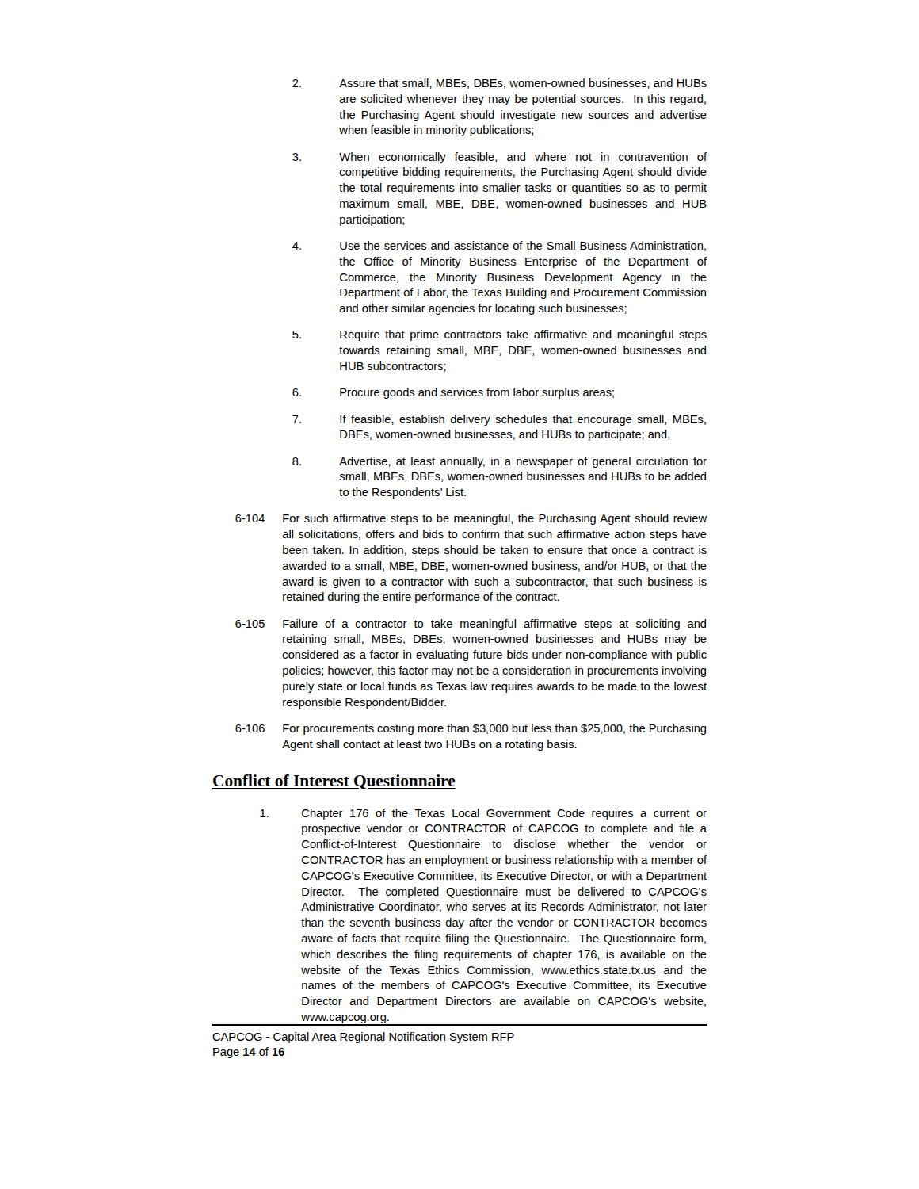2. Assure that small, MBEs, DBEs, women-owned businesses, and HUBs are solicited whenever they may be potential sources. In this regard, the Purchasing Agent should investigate new sources and advertise when feasible in minority publications;
3. When economically feasible, and where not in contravention of competitive bidding requirements, the Purchasing Agent should divide the total requirements into smaller tasks or quantities so as to permit maximum small, MBE, DBE, women-owned businesses and HUB participation;
4. Use the services and assistance of the Small Business Administration, the Office of Minority Business Enterprise of the Department of Commerce, the Minority Business Development Agency in the Department of Labor, the Texas Building and Procurement Commission and other similar agencies for locating such businesses;
5. Require that prime contractors take affirmative and meaningful steps towards retaining small, MBE, DBE, women-owned businesses and HUB subcontractors;
6. Procure goods and services from labor surplus areas;
7. If feasible, establish delivery schedules that encourage small, MBEs, DBEs, women-owned businesses, and HUBs to participate; and,
8. Advertise, at least annually, in a newspaper of general circulation for small, MBEs, DBEs, women-owned businesses and HUBs to be added to the Respondents’ List.
6-104 For such affirmative steps to be meaningful, the Purchasing Agent should review all solicitations, offers and bids to confirm that such affirmative action steps have been taken. In addition, steps should be taken to ensure that once a contract is awarded to a small, MBE, DBE, women-owned business, and/or HUB, or that the award is given to a contractor with such a subcontractor, that such business is retained during the entire performance of the contract.
6-105 Failure of a contractor to take meaningful affirmative steps at soliciting and retaining small, MBEs, DBEs, women-owned businesses and HUBs may be considered as a factor in evaluating future bids under non-compliance with public policies; however, this factor may not be a consideration in procurements involving purely state or local funds as Texas law requires awards to be made to the lowest responsible Respondent/Bidder.
6-106 For procurements costing more than $3,000 but less than $25,000, the Purchasing Agent shall contact at least two HUBs on a rotating basis.
Conflict of Interest Questionnaire
1. Chapter 176 of the Texas Local Government Code requires a current or prospective vendor or CONTRACTOR of CAPCOG to complete and file a Conflict-of-Interest Questionnaire to disclose whether the vendor or CONTRACTOR has an employment or business relationship with a member of CAPCOG's Executive Committee, its Executive Director, or with a Department Director. The completed Questionnaire must be delivered to CAPCOG's Administrative Coordinator, who serves at its Records Administrator, not later than the seventh business day after the vendor or CONTRACTOR becomes aware of facts that require filing the Questionnaire. The Questionnaire form, which describes the filing requirements of chapter 176, is available on the website of the Texas Ethics Commission, www.ethics.state.tx.us and the names of the members of CAPCOG's Executive Committee, its Executive Director and Department Directors are available on CAPCOG's website, www.capcog.org.
CAPCOG - Capital Area Regional Notification System RFP
Page 14 of 16